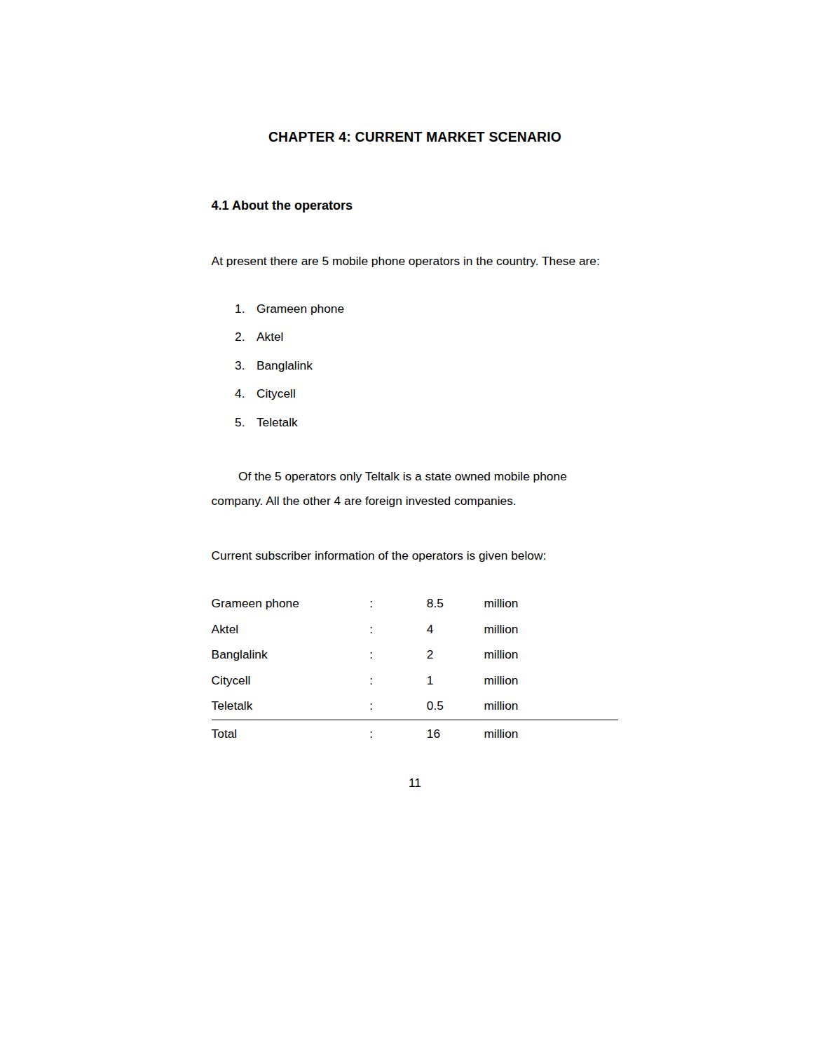CHAPTER 4: CURRENT MARKET SCENARIO
4.1 About the operators
At present there are 5 mobile phone operators in the country. These are:
Grameen phone
Aktel
Banglalink
Citycell
Teletalk
Of the 5 operators only Teltalk is a state owned mobile phone company. All the other 4 are foreign invested companies.
Current subscriber information of the operators is given below:
| Grameen phone | : | 8.5 | million |
| Aktel | : | 4 | million |
| Banglalink | : | 2 | million |
| Citycell | : | 1 | million |
| Teletalk | : | 0.5 | million |
| Total | : | 16 | million |
11